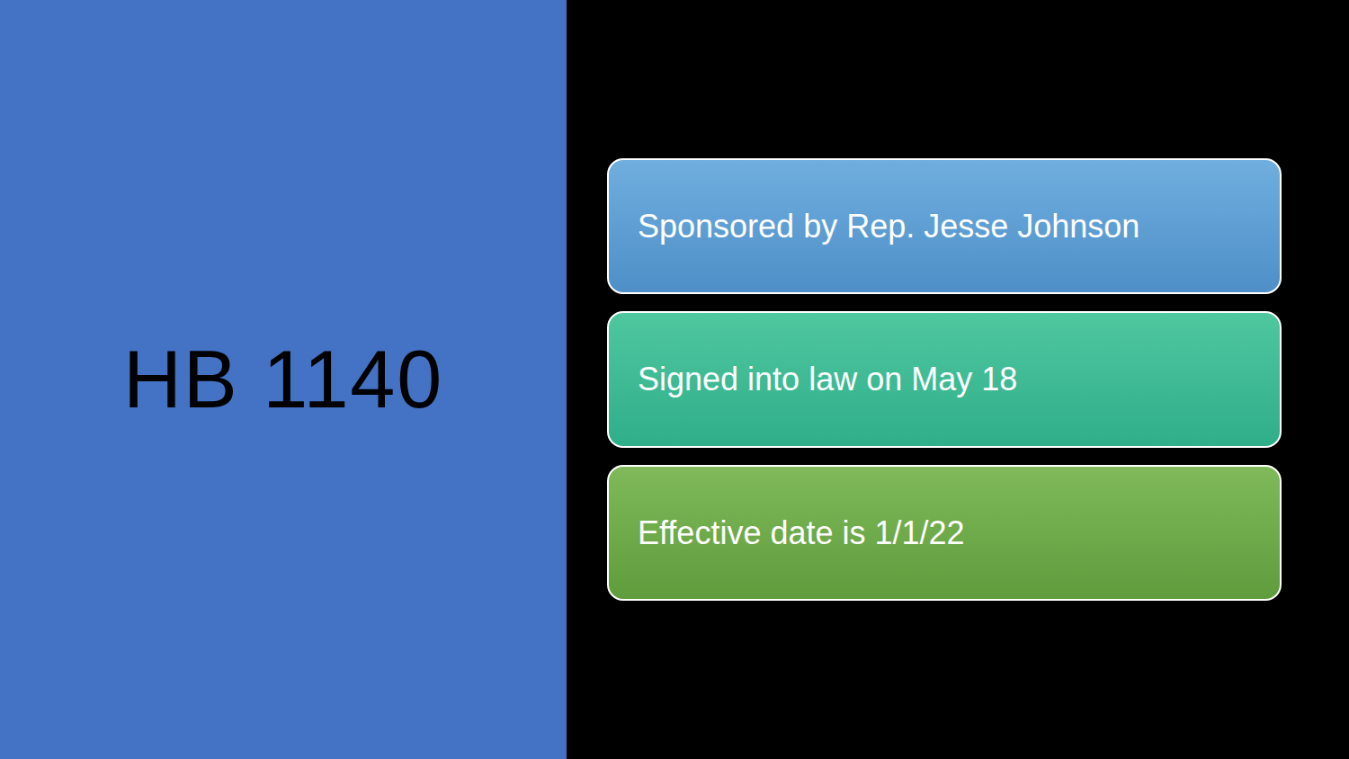HB 1140
Sponsored by Rep. Jesse Johnson
Signed into law on May 18
Effective date is 1/1/22